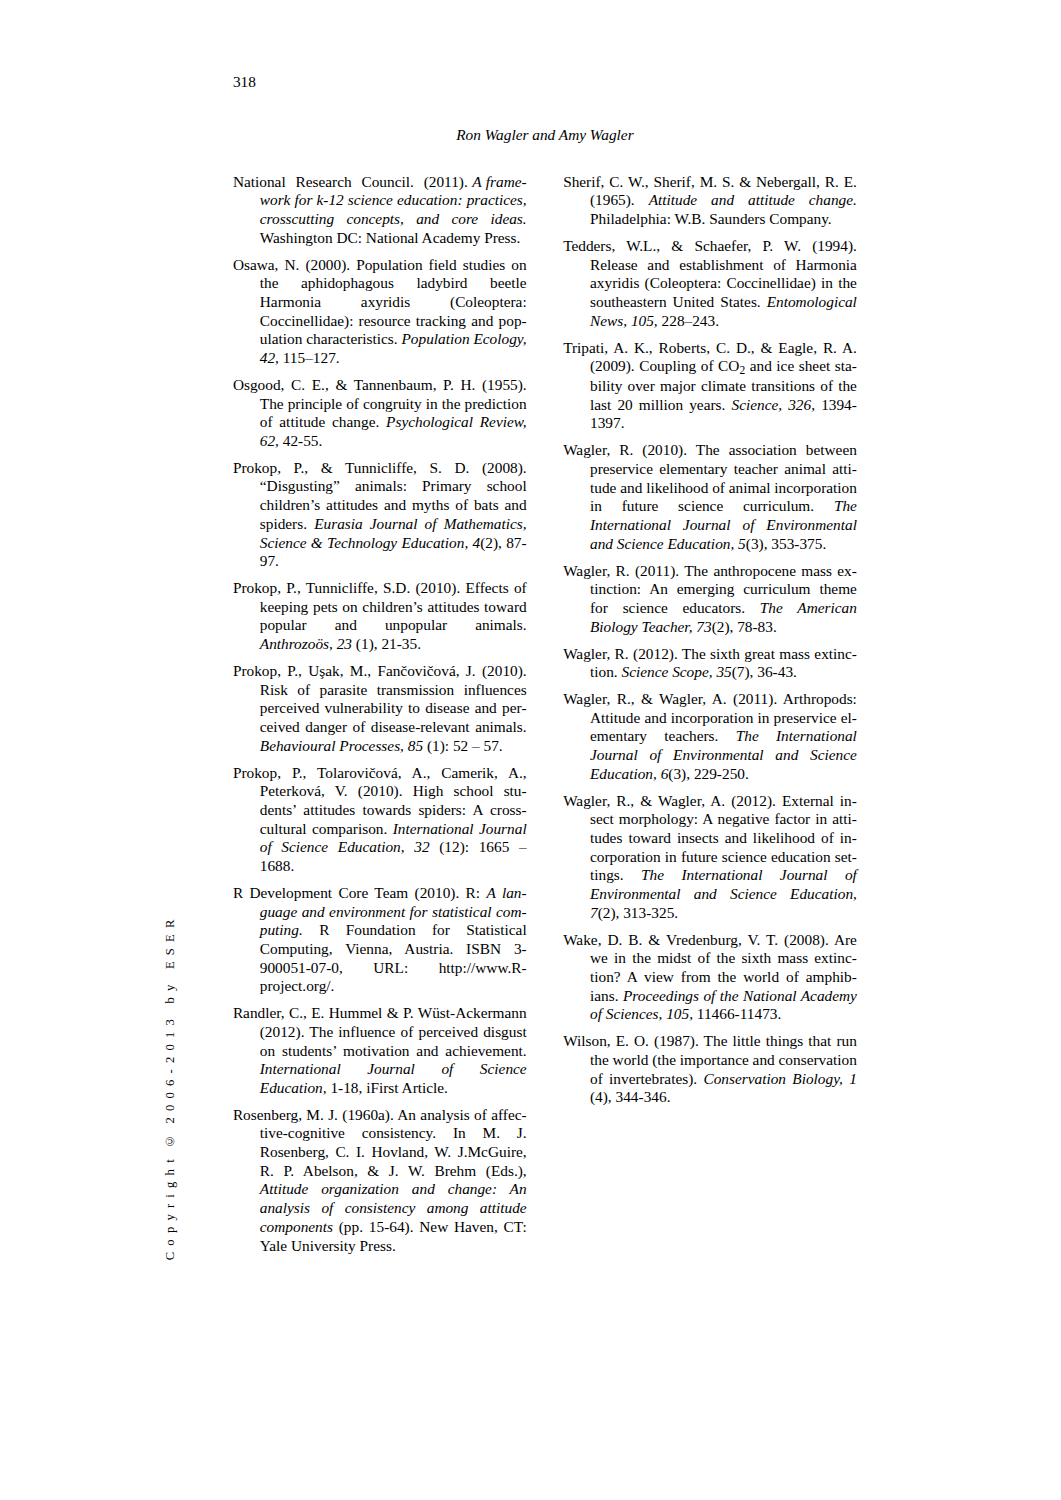C o p y r i g h t © 2 0 0 6 - 2 0 1 3 b y E S E R
318
Ron Wagler and Amy Wagler
National Research Council. (2011). A framework for k-12 science education: practices, crosscutting concepts, and core ideas. Washington DC: National Academy Press.
Osawa, N. (2000). Population field studies on the aphidophagous ladybird beetle Harmonia axyridis (Coleoptera: Coccinellidae): resource tracking and population characteristics. Population Ecology, 42, 115–127.
Osgood, C. E., & Tannenbaum, P. H. (1955). The principle of congruity in the prediction of attitude change. Psychological Review, 62, 42-55.
Prokop, P., & Tunnicliffe, S. D. (2008). “Disgusting” animals: Primary school children’s attitudes and myths of bats and spiders. Eurasia Journal of Mathematics, Science & Technology Education, 4(2), 87-97.
Prokop, P., Tunnicliffe, S.D. (2010). Effects of keeping pets on children’s attitudes toward popular and unpopular animals. Anthrozoös, 23 (1), 21-35.
Prokop, P., Uşak, M., Fančovičová, J. (2010). Risk of parasite transmission influences perceived vulnerability to disease and perceived danger of disease-relevant animals. Behavioural Processes, 85 (1): 52 – 57.
Prokop, P., Tolarovičová, A., Camerik, A., Peterková, V. (2010). High school students’ attitudes towards spiders: A cross-cultural comparison. International Journal of Science Education, 32 (12): 1665 – 1688.
R Development Core Team (2010). R: A language and environment for statistical computing. R Foundation for Statistical Computing, Vienna, Austria. ISBN 3-900051-07-0, URL: http://www.R-project.org/.
Randler, C., E. Hummel & P. Wüst-Ackermann (2012). The influence of perceived disgust on students’ motivation and achievement. International Journal of Science Education, 1-18, iFirst Article.
Rosenberg, M. J. (1960a). An analysis of affective-cognitive consistency. In M. J. Rosenberg, C. I. Hovland, W. J.McGuire, R. P. Abelson, & J. W. Brehm (Eds.), Attitude organization and change: An analysis of consistency among attitude components (pp. 15-64). New Haven, CT: Yale University Press.
Sherif, C. W., Sherif, M. S. & Nebergall, R. E. (1965). Attitude and attitude change. Philadelphia: W.B. Saunders Company.
Tedders, W.L., & Schaefer, P. W. (1994). Release and establishment of Harmonia axyridis (Coleoptera: Coccinellidae) in the southeastern United States. Entomological News, 105, 228–243.
Tripati, A. K., Roberts, C. D., & Eagle, R. A. (2009). Coupling of CO2 and ice sheet stability over major climate transitions of the last 20 million years. Science, 326, 1394-1397.
Wagler, R. (2010). The association between preservice elementary teacher animal attitude and likelihood of animal incorporation in future science curriculum. The International Journal of Environmental and Science Education, 5(3), 353-375.
Wagler, R. (2011). The anthropocene mass extinction: An emerging curriculum theme for science educators. The American Biology Teacher, 73(2), 78-83.
Wagler, R. (2012). The sixth great mass extinction. Science Scope, 35(7), 36-43.
Wagler, R., & Wagler, A. (2011). Arthropods: Attitude and incorporation in preservice elementary teachers. The International Journal of Environmental and Science Education, 6(3), 229-250.
Wagler, R., & Wagler, A. (2012). External insect morphology: A negative factor in attitudes toward insects and likelihood of incorporation in future science education settings. The International Journal of Environmental and Science Education, 7(2), 313-325.
Wake, D. B. & Vredenburg, V. T. (2008). Are we in the midst of the sixth mass extinction? A view from the world of amphibians. Proceedings of the National Academy of Sciences, 105, 11466-11473.
Wilson, E. O. (1987). The little things that run the world (the importance and conservation of invertebrates). Conservation Biology, 1 (4), 344-346.